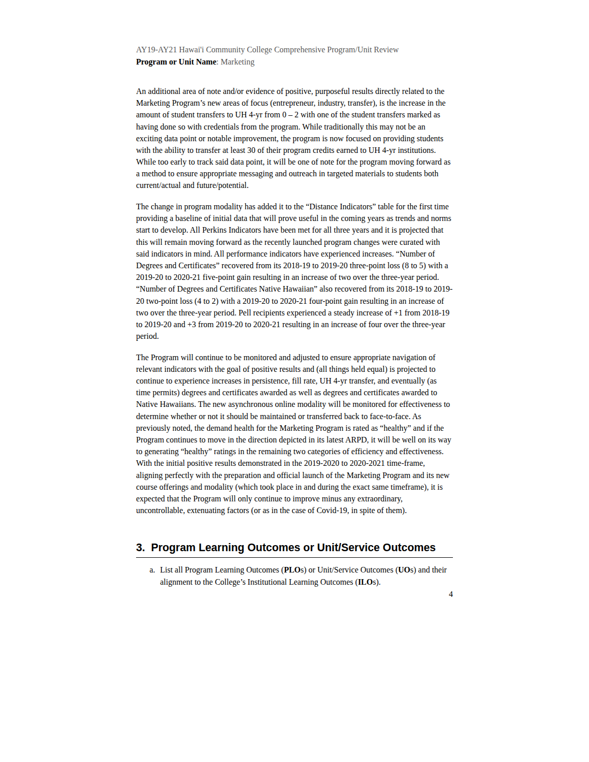AY19-AY21 Hawai'i Community College Comprehensive Program/Unit Review
Program or Unit Name: Marketing
An additional area of note and/or evidence of positive, purposeful results directly related to the Marketing Program’s new areas of focus (entrepreneur, industry, transfer), is the increase in the amount of student transfers to UH 4-yr from 0 – 2 with one of the student transfers marked as having done so with credentials from the program. While traditionally this may not be an exciting data point or notable improvement, the program is now focused on providing students with the ability to transfer at least 30 of their program credits earned to UH 4-yr institutions. While too early to track said data point, it will be one of note for the program moving forward as a method to ensure appropriate messaging and outreach in targeted materials to students both current/actual and future/potential.
The change in program modality has added it to the “Distance Indicators” table for the first time providing a baseline of initial data that will prove useful in the coming years as trends and norms start to develop. All Perkins Indicators have been met for all three years and it is projected that this will remain moving forward as the recently launched program changes were curated with said indicators in mind. All performance indicators have experienced increases. “Number of Degrees and Certificates” recovered from its 2018-19 to 2019-20 three-point loss (8 to 5) with a 2019-20 to 2020-21 five-point gain resulting in an increase of two over the three-year period. “Number of Degrees and Certificates Native Hawaiian” also recovered from its 2018-19 to 2019-20 two-point loss (4 to 2) with a 2019-20 to 2020-21 four-point gain resulting in an increase of two over the three-year period. Pell recipients experienced a steady increase of +1 from 2018-19 to 2019-20 and +3 from 2019-20 to 2020-21 resulting in an increase of four over the three-year period.
The Program will continue to be monitored and adjusted to ensure appropriate navigation of relevant indicators with the goal of positive results and (all things held equal) is projected to continue to experience increases in persistence, fill rate, UH 4-yr transfer, and eventually (as time permits) degrees and certificates awarded as well as degrees and certificates awarded to Native Hawaiians. The new asynchronous online modality will be monitored for effectiveness to determine whether or not it should be maintained or transferred back to face-to-face. As previously noted, the demand health for the Marketing Program is rated as “healthy” and if the Program continues to move in the direction depicted in its latest ARPD, it will be well on its way to generating “healthy” ratings in the remaining two categories of efficiency and effectiveness. With the initial positive results demonstrated in the 2019-2020 to 2020-2021 time-frame, aligning perfectly with the preparation and official launch of the Marketing Program and its new course offerings and modality (which took place in and during the exact same timeframe), it is expected that the Program will only continue to improve minus any extraordinary, uncontrollable, extenuating factors (or as in the case of Covid-19, in spite of them).
3. Program Learning Outcomes or Unit/Service Outcomes
List all Program Learning Outcomes (PLOs) or Unit/Service Outcomes (UOs) and their alignment to the College’s Institutional Learning Outcomes (ILOs).
4